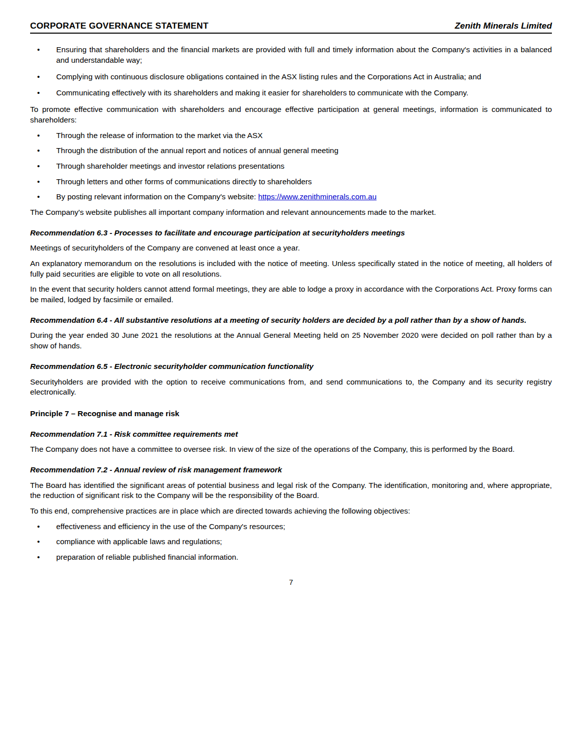CORPORATE GOVERNANCE STATEMENT
Zenith Minerals Limited
Ensuring that shareholders and the financial markets are provided with full and timely information about the Company's activities in a balanced and understandable way;
Complying with continuous disclosure obligations contained in the ASX listing rules and the Corporations Act in Australia; and
Communicating effectively with its shareholders and making it easier for shareholders to communicate with the Company.
To promote effective communication with shareholders and encourage effective participation at general meetings, information is communicated to shareholders:
Through the release of information to the market via the ASX
Through the distribution of the annual report and notices of annual general meeting
Through shareholder meetings and investor relations presentations
Through letters and other forms of communications directly to shareholders
By posting relevant information on the Company's website: https://www.zenithminerals.com.au
The Company's website publishes all important company information and relevant announcements made to the market.
Recommendation 6.3 - Processes to facilitate and encourage participation at securityholders meetings
Meetings of securityholders of the Company are convened at least once a year.
An explanatory memorandum on the resolutions is included with the notice of meeting. Unless specifically stated in the notice of meeting, all holders of fully paid securities are eligible to vote on all resolutions.
In the event that security holders cannot attend formal meetings, they are able to lodge a proxy in accordance with the Corporations Act. Proxy forms can be mailed, lodged by facsimile or emailed.
Recommendation 6.4 - All substantive resolutions at a meeting of security holders are decided by a poll rather than by a show of hands.
During the year ended 30 June 2021 the resolutions at the Annual General Meeting held on 25 November 2020 were decided on poll rather than by a show of hands.
Recommendation 6.5 - Electronic securityholder communication functionality
Securityholders are provided with the option to receive communications from, and send communications to, the Company and its security registry electronically.
Principle 7 – Recognise and manage risk
Recommendation 7.1 - Risk committee requirements met
The Company does not have a committee to oversee risk. In view of the size of the operations of the Company, this is performed by the Board.
Recommendation 7.2 - Annual review of risk management framework
The Board has identified the significant areas of potential business and legal risk of the Company. The identification, monitoring and, where appropriate, the reduction of significant risk to the Company will be the responsibility of the Board.
To this end, comprehensive practices are in place which are directed towards achieving the following objectives:
effectiveness and efficiency in the use of the Company's resources;
compliance with applicable laws and regulations;
preparation of reliable published financial information.
7